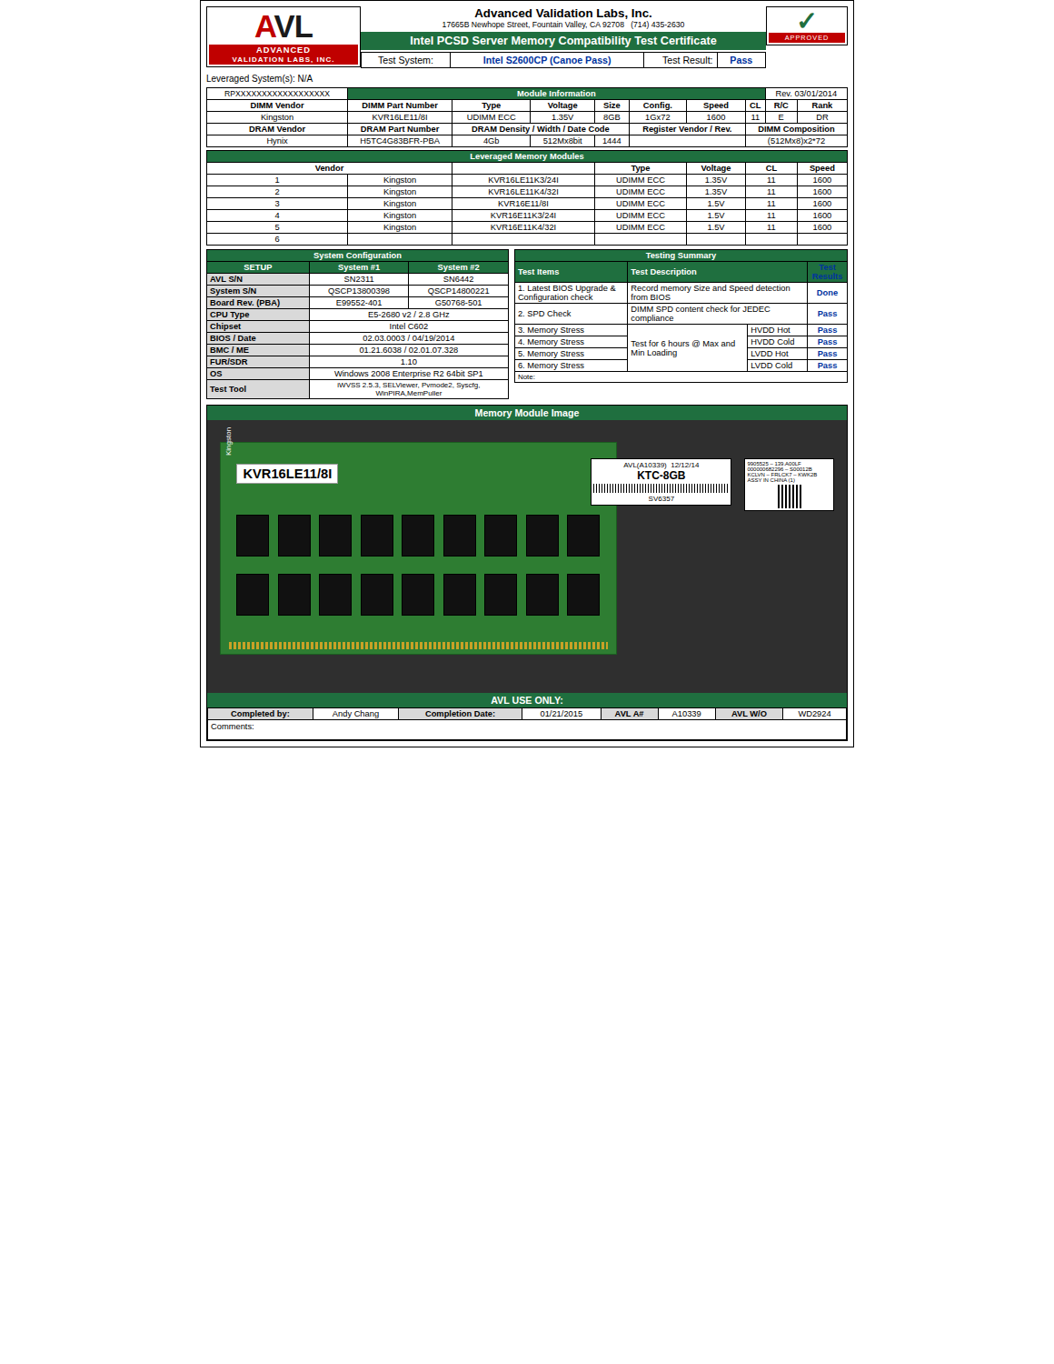| A VL ADVANCED VALIDATION LABS, INC. | Advanced Validation Labs, Inc. 17665B Newhope Street, Fountain Valley, CA 92708 (714) 435-2630 Intel PCSD Server Memory Compatibility Test Certificate / Test System: / Intel S2600CP (Canoe Pass) / Test Result: / Pass / | ✓ APPROVED |
Leveraged System(s): N/A
| RPXXXXXXXXXXXXXXXXXX | Module Information | Rev. 03/01/2014 |
| DIMM Vendor | DIMM Part Number | Type | Voltage | Size | Config. | Speed | CL | R/C | Rank |
| Kingston | KVR16LE11/8I | UDIMM ECC | 1.35V | 8GB | 1Gx72 | 1600 | 11 | E | DR |
| DRAM Vendor | DRAM Part Number | DRAM Density / Width / Date Code | Register Vendor / Rev. | DIMM Composition |
| Hynix | H5TC4G83BFR-PBA | 4Gb | 512Mx8bit | 1444 | | (512Mx8)x2*72 |
| Leveraged Memory Modules |
| Vendor | | Type | Voltage | CL | Speed |
| 1 | Kingston | KVR16LE11K3/24I | UDIMM ECC | 1.35V | 11 | 1600 |
| 2 | Kingston | KVR16LE11K4/32I | UDIMM ECC | 1.35V | 11 | 1600 |
| 3 | Kingston | KVR16E11/8I | UDIMM ECC | 1.5V | 11 | 1600 |
| 4 | Kingston | KVR16E11K3/24I | UDIMM ECC | 1.5V | 11 | 1600 |
| 5 | Kingston | KVR16E11K4/32I | UDIMM ECC | 1.5V | 11 | 1600 |
| 6 | | | | | | |
| / System Configuration / / --- / / SETUP / System #1 / System #2 / / AVL S/N / SN2311 / SN6442 / / System S/N / QSCP13800398 / QSCP14800221 / / Board Rev. (PBA) / E99552-401 / G50768-501 / / CPU Type / E5-2680 v2 / 2.8 GHz / / Chipset / Intel C602 / / BIOS / Date / 02.03.0003 / 04/19/2014 / / BMC / ME / 01.21.6038 / 02.01.07.328 / / FUR/SDR / 1.10 / / OS / Windows 2008 Enterprise R2 64bit SP1 / / Test Tool / iWVSS 2.5.3, SELViewer, Pvmode2, Syscfg, WinPIRA,MemPuller / | / Testing Summary / / --- / / Test Items / Test Description / Test Results / / 1. Latest BIOS Upgrade & Configuration check / Record memory Size and Speed detection from BIOS / Done / / 2. SPD Check / DIMM SPD content check for JEDEC compliance / Pass / / 3. Memory Stress / Test for 6 hours @ Max and Min Loading / HVDD Hot / Pass / / 4. Memory Stress / HVDD Cold / Pass / / 5. Memory Stress / LVDD Hot / Pass / / 6. Memory Stress / LVDD Cold / Pass / Note: |
Memory Module Image
Kingston
KVR16LE11/8I
AVL(A10339) 12/12/14
KTC-8GB
SV6357
9905525 – 139.A00LF
000000682296 – S00012B
KCLVN – FRLCK7 – KWK2B
ASSY IN CHINA (1)
AVL USE ONLY:
| Completed by: | Andy Chang | Completion Date: | 01/21/2015 | AVL A# | A10339 | AVL W/O | WD2924 |
Comments: